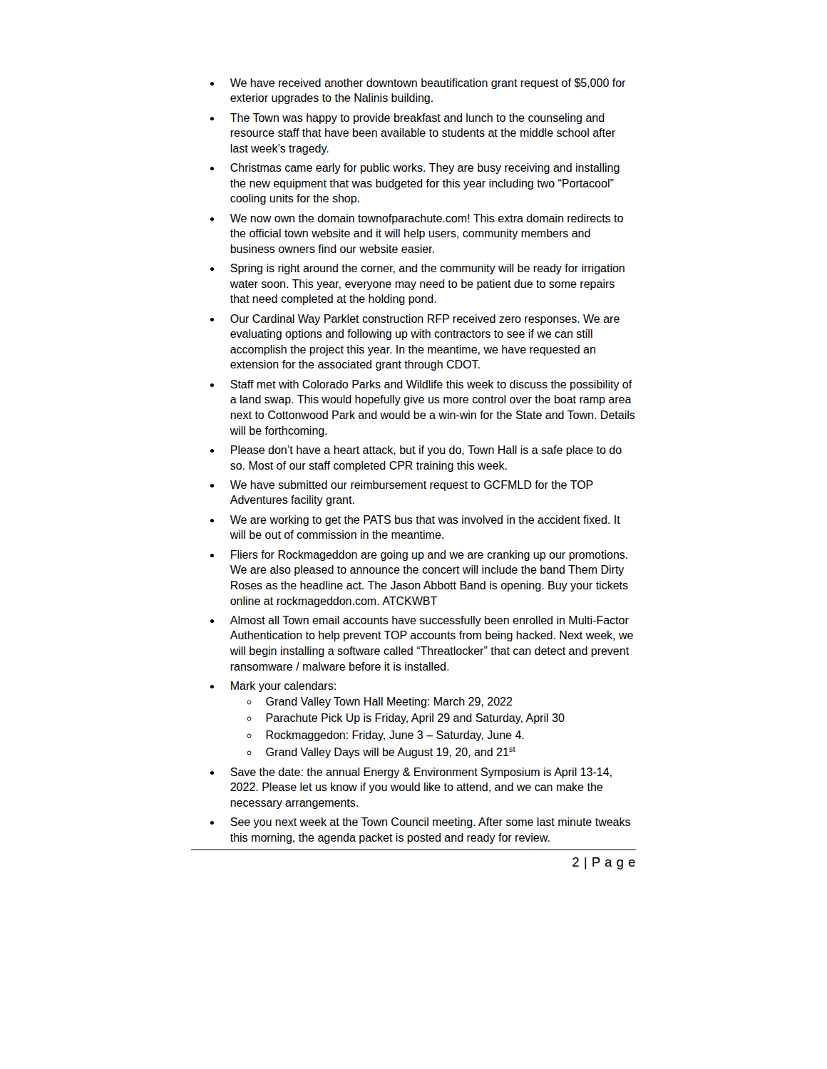We have received another downtown beautification grant request of $5,000 for exterior upgrades to the Nalinis building.
The Town was happy to provide breakfast and lunch to the counseling and resource staff that have been available to students at the middle school after last week’s tragedy.
Christmas came early for public works. They are busy receiving and installing the new equipment that was budgeted for this year including two “Portacool” cooling units for the shop.
We now own the domain townofparachute.com! This extra domain redirects to the official town website and it will help users, community members and business owners find our website easier.
Spring is right around the corner, and the community will be ready for irrigation water soon. This year, everyone may need to be patient due to some repairs that need completed at the holding pond.
Our Cardinal Way Parklet construction RFP received zero responses. We are evaluating options and following up with contractors to see if we can still accomplish the project this year. In the meantime, we have requested an extension for the associated grant through CDOT.
Staff met with Colorado Parks and Wildlife this week to discuss the possibility of a land swap. This would hopefully give us more control over the boat ramp area next to Cottonwood Park and would be a win-win for the State and Town. Details will be forthcoming.
Please don’t have a heart attack, but if you do, Town Hall is a safe place to do so. Most of our staff completed CPR training this week.
We have submitted our reimbursement request to GCFMLD for the TOP Adventures facility grant.
We are working to get the PATS bus that was involved in the accident fixed. It will be out of commission in the meantime.
Fliers for Rockmageddon are going up and we are cranking up our promotions. We are also pleased to announce the concert will include the band Them Dirty Roses as the headline act. The Jason Abbott Band is opening. Buy your tickets online at rockmageddon.com. ATCKWBT
Almost all Town email accounts have successfully been enrolled in Multi-Factor Authentication to help prevent TOP accounts from being hacked. Next week, we will begin installing a software called “Threatlocker” that can detect and prevent ransomware / malware before it is installed.
Mark your calendars:
Grand Valley Town Hall Meeting: March 29, 2022
Parachute Pick Up is Friday, April 29 and Saturday, April 30
Rockmaggedon: Friday, June 3 – Saturday, June 4.
Grand Valley Days will be August 19, 20, and 21st
Save the date: the annual Energy & Environment Symposium is April 13-14, 2022. Please let us know if you would like to attend, and we can make the necessary arrangements.
See you next week at the Town Council meeting. After some last minute tweaks this morning, the agenda packet is posted and ready for review.
2 | P a g e